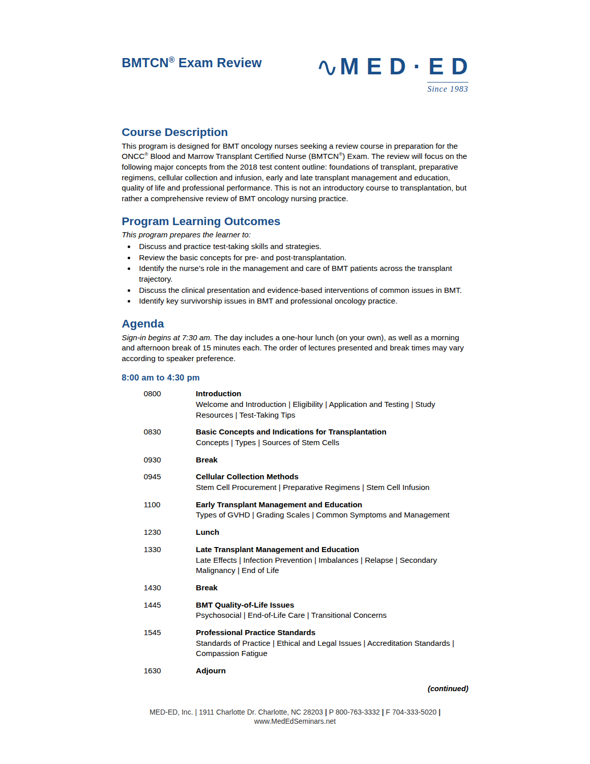∿M E D · E D
Since 1983
BMTCN® Exam Review
Course Description
This program is designed for BMT oncology nurses seeking a review course in preparation for the ONCC® Blood and Marrow Transplant Certified Nurse (BMTCN®) Exam. The review will focus on the following major concepts from the 2018 test content outline: foundations of transplant, preparative regimens, cellular collection and infusion, early and late transplant management and education, quality of life and professional performance. This is not an introductory course to transplantation, but rather a comprehensive review of BMT oncology nursing practice.
Program Learning Outcomes
This program prepares the learner to:
Discuss and practice test-taking skills and strategies.
Review the basic concepts for pre- and post-transplantation.
Identify the nurse’s role in the management and care of BMT patients across the transplant trajectory.
Discuss the clinical presentation and evidence-based interventions of common issues in BMT.
Identify key survivorship issues in BMT and professional oncology practice.
Agenda
Sign-in begins at 7:30 am. The day includes a one-hour lunch (on your own), as well as a morning and afternoon break of 15 minutes each. The order of lectures presented and break times may vary according to speaker preference.
8:00 am to 4:30 pm
| 0800 | Introduction Welcome and Introduction / Eligibility / Application and Testing / Study Resources / Test-Taking Tips |
| 0830 | Basic Concepts and Indications for Transplantation Concepts / Types / Sources of Stem Cells |
| 0930 | Break |
| 0945 | Cellular Collection Methods Stem Cell Procurement / Preparative Regimens / Stem Cell Infusion |
| 1100 | Early Transplant Management and Education Types of GVHD / Grading Scales / Common Symptoms and Management |
| 1230 | Lunch |
| 1330 | Late Transplant Management and Education Late Effects / Infection Prevention / Imbalances / Relapse / Secondary Malignancy / End of Life |
| 1430 | Break |
| 1445 | BMT Quality-of-Life Issues Psychosocial / End-of-Life Care / Transitional Concerns |
| 1545 | Professional Practice Standards Standards of Practice / Ethical and Legal Issues / Accreditation Standards / Compassion Fatigue |
| 1630 | Adjourn |
(continued)
MED-ED, Inc. | 1911 Charlotte Dr. Charlotte, NC 28203 | P 800-763-3332 | F 704-333-5020 | www.MedEdSeminars.net